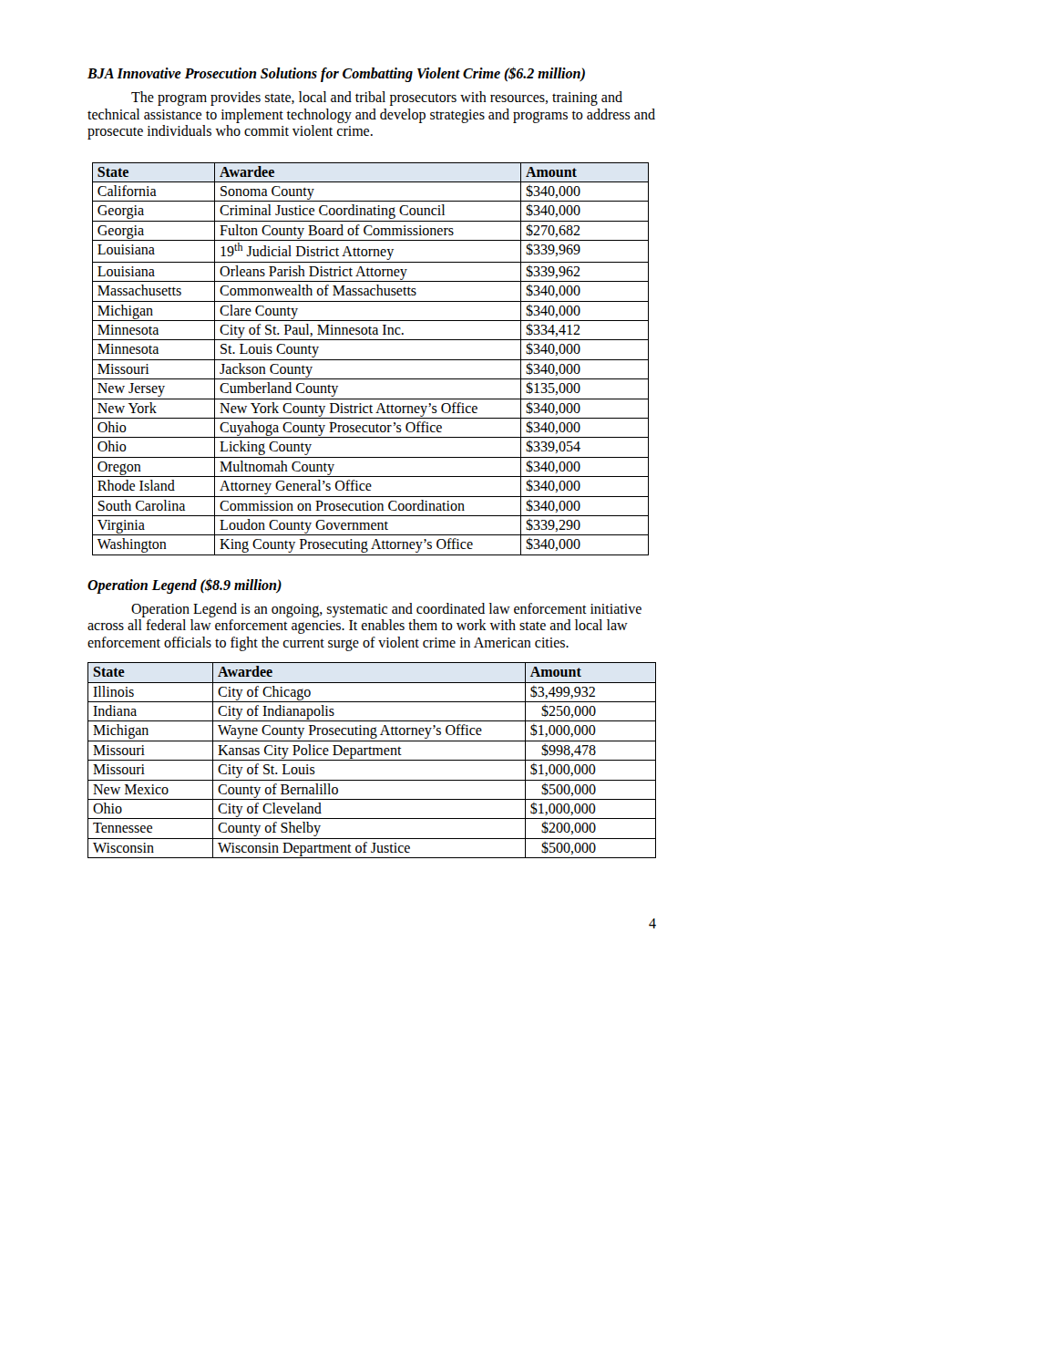BJA Innovative Prosecution Solutions for Combatting Violent Crime ($6.2 million)
The program provides state, local and tribal prosecutors with resources, training and technical assistance to implement technology and develop strategies and programs to address and prosecute individuals who commit violent crime.
| State | Awardee | Amount |
| --- | --- | --- |
| California | Sonoma County | $340,000 |
| Georgia | Criminal Justice Coordinating Council | $340,000 |
| Georgia | Fulton County Board of Commissioners | $270,682 |
| Louisiana | 19 th Judicial District Attorney | $339,969 |
| Louisiana | Orleans Parish District Attorney | $339,962 |
| Massachusetts | Commonwealth of Massachusetts | $340,000 |
| Michigan | Clare County | $340,000 |
| Minnesota | City of St. Paul, Minnesota Inc. | $334,412 |
| Minnesota | St. Louis County | $340,000 |
| Missouri | Jackson County | $340,000 |
| New Jersey | Cumberland County | $135,000 |
| New York | New York County District Attorney’s Office | $340,000 |
| Ohio | Cuyahoga County Prosecutor’s Office | $340,000 |
| Ohio | Licking County | $339,054 |
| Oregon | Multnomah County | $340,000 |
| Rhode Island | Attorney General’s Office | $340,000 |
| South Carolina | Commission on Prosecution Coordination | $340,000 |
| Virginia | Loudon County Government | $339,290 |
| Washington | King County Prosecuting Attorney’s Office | $340,000 |
Operation Legend ($8.9 million)
Operation Legend is an ongoing, systematic and coordinated law enforcement initiative across all federal law enforcement agencies. It enables them to work with state and local law enforcement officials to fight the current surge of violent crime in American cities.
| State | Awardee | Amount |
| --- | --- | --- |
| Illinois | City of Chicago | $3,499,932 |
| Indiana | City of Indianapolis | $250,000 |
| Michigan | Wayne County Prosecuting Attorney’s Office | $1,000,000 |
| Missouri | Kansas City Police Department | $998,478 |
| Missouri | City of St. Louis | $1,000,000 |
| New Mexico | County of Bernalillo | $500,000 |
| Ohio | City of Cleveland | $1,000,000 |
| Tennessee | County of Shelby | $200,000 |
| Wisconsin | Wisconsin Department of Justice | $500,000 |
4